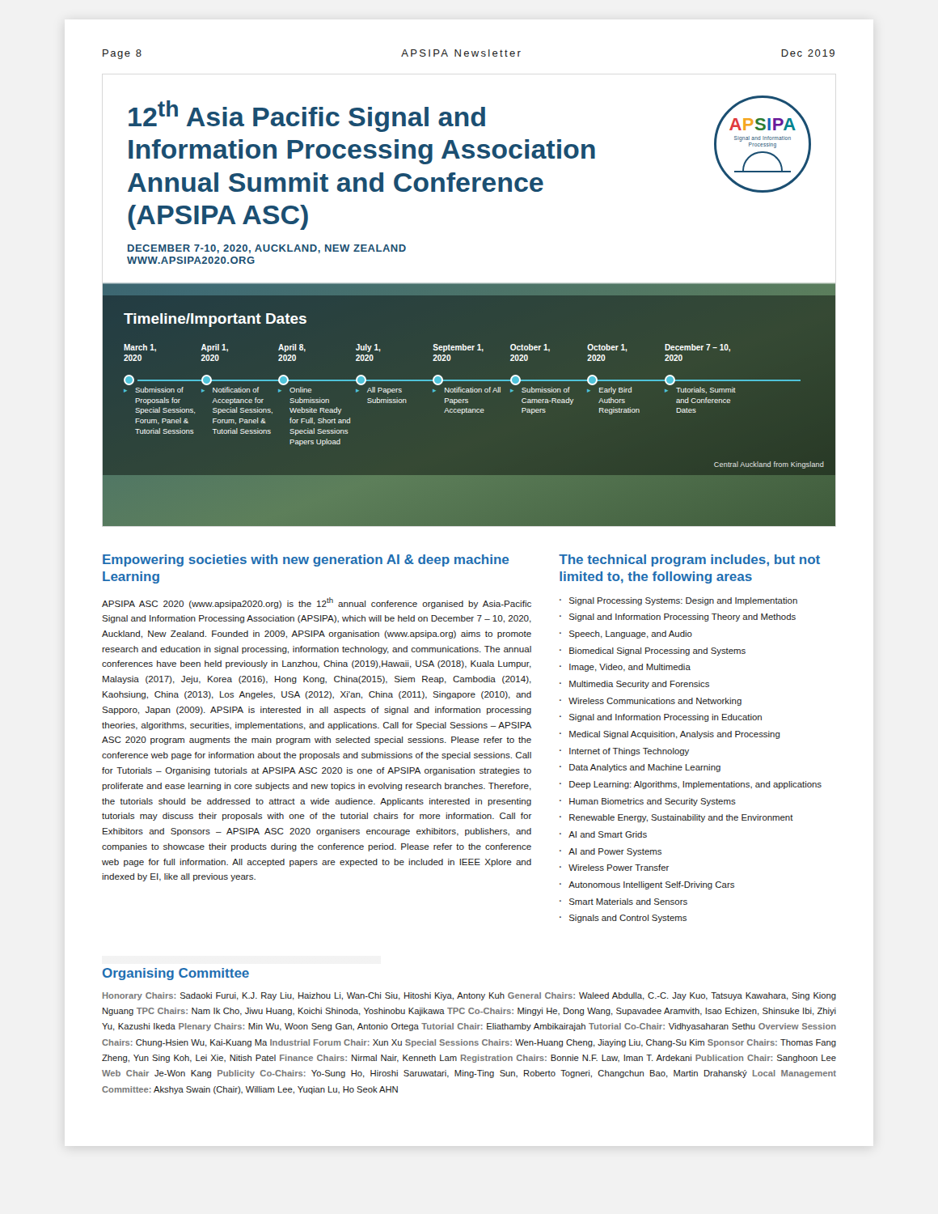Page 8
APSIPA Newsletter
Dec 2019
12th Asia Pacific Signal and Information Processing Association Annual Summit and Conference (APSIPA ASC)
DECEMBER 7-10, 2020, AUCKLAND, NEW ZEALAND WWW.APSIPA2020.ORG
APSIPA
Signal and Information
Processing
Timeline/Important Dates
March 1, 2020
Submission of Proposals for Special Sessions, Forum, Panel & Tutorial Sessions
April 1, 2020
Notification of Acceptance for Special Sessions, Forum, Panel & Tutorial Sessions
April 8, 2020
Online Submission Website Ready for Full, Short and Special Sessions Papers Upload
July 1, 2020
All Papers Submission
September 1, 2020
Notification of All Papers Acceptance
October 1, 2020
Submission of Camera-Ready Papers
October 1, 2020
Early Bird Authors Registration
December 7 – 10, 2020
Tutorials, Summit and Conference Dates
Central Auckland from Kingsland
Empowering societies with new generation AI & deep machine Learning
APSIPA ASC 2020 (www.apsipa2020.org) is the 12th annual conference organised by Asia-Pacific Signal and Information Processing Association (APSIPA), which will be held on December 7 – 10, 2020, Auckland, New Zealand. Founded in 2009, APSIPA organisation (www.apsipa.org) aims to promote research and education in signal processing, information technology, and communications. The annual conferences have been held previously in Lanzhou, China (2019),Hawaii, USA (2018), Kuala Lumpur, Malaysia (2017), Jeju, Korea (2016), Hong Kong, China(2015), Siem Reap, Cambodia (2014), Kaohsiung, China (2013), Los Angeles, USA (2012), Xi'an, China (2011), Singapore (2010), and Sapporo, Japan (2009). APSIPA is interested in all aspects of signal and information processing theories, algorithms, securities, implementations, and applications. Call for Special Sessions – APSIPA ASC 2020 program augments the main program with selected special sessions. Please refer to the conference web page for information about the proposals and submissions of the special sessions. Call for Tutorials – Organising tutorials at APSIPA ASC 2020 is one of APSIPA organisation strategies to proliferate and ease learning in core subjects and new topics in evolving research branches. Therefore, the tutorials should be addressed to attract a wide audience. Applicants interested in presenting tutorials may discuss their proposals with one of the tutorial chairs for more information. Call for Exhibitors and Sponsors – APSIPA ASC 2020 organisers encourage exhibitors, publishers, and companies to showcase their products during the conference period. Please refer to the conference web page for full information. All accepted papers are expected to be included in IEEE Xplore and indexed by EI, like all previous years.
The technical program includes, but not limited to, the following areas
Signal Processing Systems: Design and Implementation
Signal and Information Processing Theory and Methods
Speech, Language, and Audio
Biomedical Signal Processing and Systems
Image, Video, and Multimedia
Multimedia Security and Forensics
Wireless Communications and Networking
Signal and Information Processing in Education
Medical Signal Acquisition, Analysis and Processing
Internet of Things Technology
Data Analytics and Machine Learning
Deep Learning: Algorithms, Implementations, and applications
Human Biometrics and Security Systems
Renewable Energy, Sustainability and the Environment
AI and Smart Grids
AI and Power Systems
Wireless Power Transfer
Autonomous Intelligent Self-Driving Cars
Smart Materials and Sensors
Signals and Control Systems
Organising Committee
Honorary Chairs: Sadaoki Furui, K.J. Ray Liu, Haizhou Li, Wan-Chi Siu, Hitoshi Kiya, Antony Kuh General Chairs: Waleed Abdulla, C.-C. Jay Kuo, Tatsuya Kawahara, Sing Kiong Nguang TPC Chairs: Nam Ik Cho, Jiwu Huang, Koichi Shinoda, Yoshinobu Kajikawa TPC Co-Chairs: Mingyi He, Dong Wang, Supavadee Aramvith, Isao Echizen, Shinsuke Ibi, Zhiyi Yu, Kazushi Ikeda Plenary Chairs: Min Wu, Woon Seng Gan, Antonio Ortega Tutorial Chair: Eliathamby Ambikairajah Tutorial Co-Chair: Vidhyasaharan Sethu Overview Session Chairs: Chung-Hsien Wu, Kai-Kuang Ma Industrial Forum Chair: Xun Xu Special Sessions Chairs: Wen-Huang Cheng, Jiaying Liu, Chang-Su Kim Sponsor Chairs: Thomas Fang Zheng, Yun Sing Koh, Lei Xie, Nitish Patel Finance Chairs: Nirmal Nair, Kenneth Lam Registration Chairs: Bonnie N.F. Law, Iman T. Ardekani Publication Chair: Sanghoon Lee Web Chair Je-Won Kang Publicity Co-Chairs: Yo-Sung Ho, Hiroshi Saruwatari, Ming-Ting Sun, Roberto Togneri, Changchun Bao, Martin Drahanský Local Management Committee: Akshya Swain (Chair), William Lee, Yuqian Lu, Ho Seok AHN